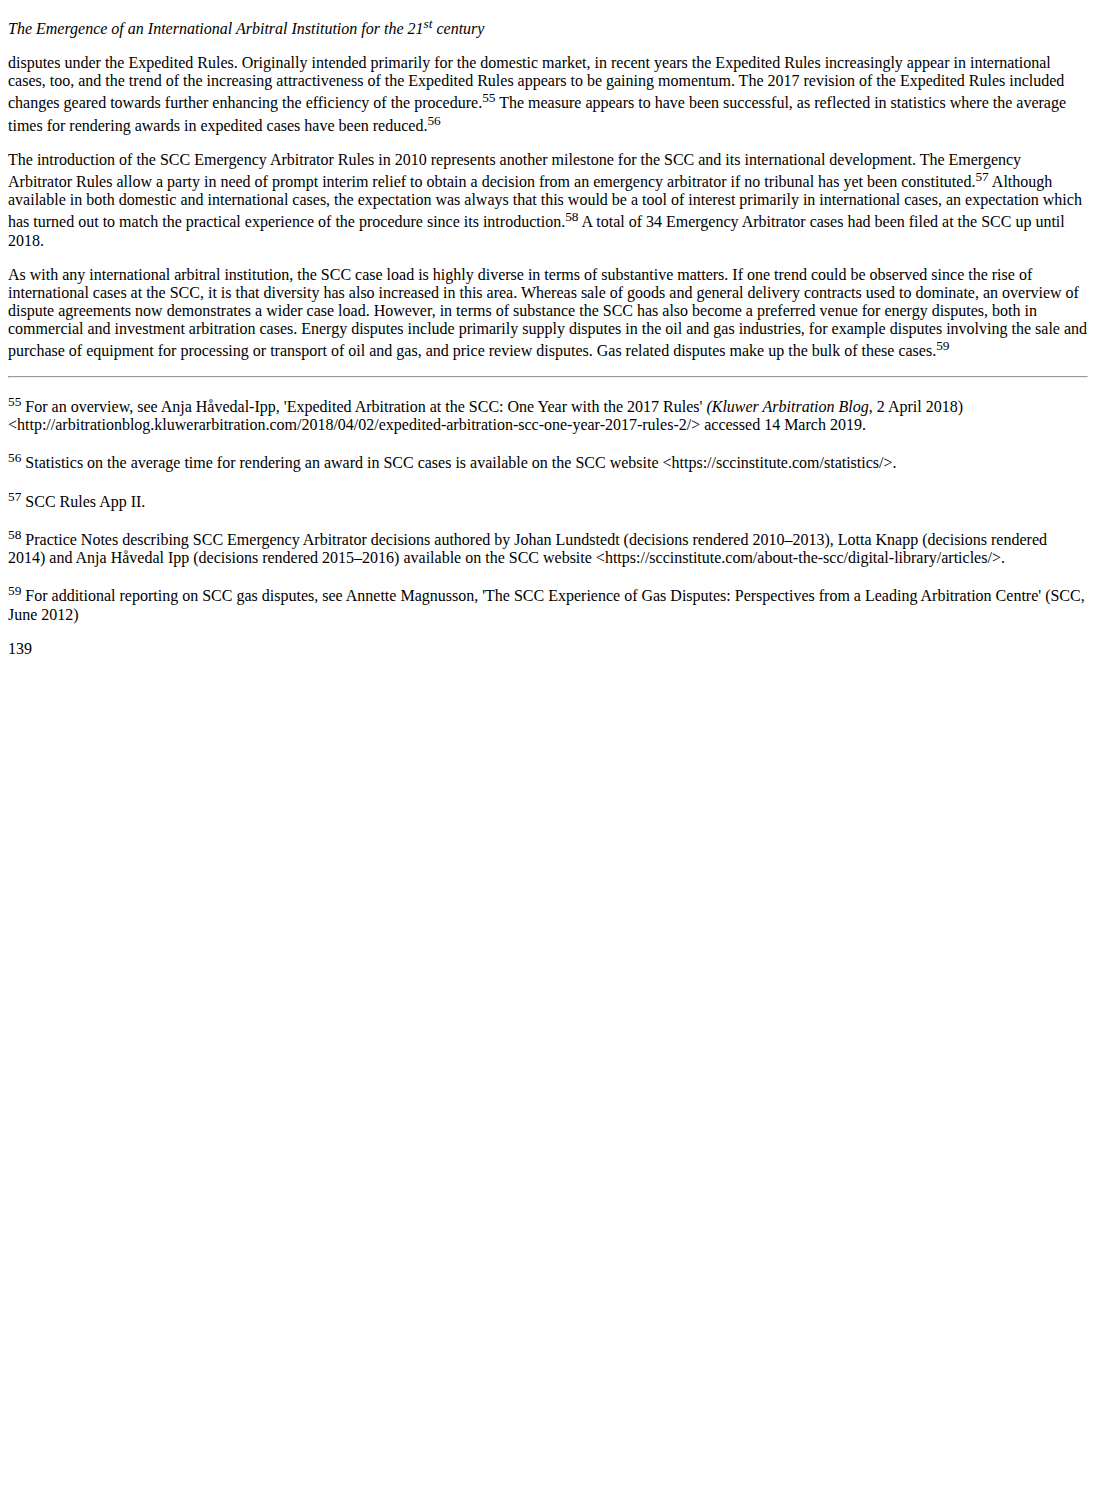The Emergence of an International Arbitral Institution for the 21st century
disputes under the Expedited Rules. Originally intended primarily for the domestic market, in recent years the Expedited Rules increasingly appear in international cases, too, and the trend of the increasing attractiveness of the Expedited Rules appears to be gaining momentum. The 2017 revision of the Expedited Rules included changes geared towards further enhancing the efficiency of the procedure.55 The measure appears to have been successful, as reflected in statistics where the average times for rendering awards in expedited cases have been reduced.56
The introduction of the SCC Emergency Arbitrator Rules in 2010 represents another milestone for the SCC and its international development. The Emergency Arbitrator Rules allow a party in need of prompt interim relief to obtain a decision from an emergency arbitrator if no tribunal has yet been constituted.57 Although available in both domestic and international cases, the expectation was always that this would be a tool of interest primarily in international cases, an expectation which has turned out to match the practical experience of the procedure since its introduction.58 A total of 34 Emergency Arbitrator cases had been filed at the SCC up until 2018.
As with any international arbitral institution, the SCC case load is highly diverse in terms of substantive matters. If one trend could be observed since the rise of international cases at the SCC, it is that diversity has also increased in this area. Whereas sale of goods and general delivery contracts used to dominate, an overview of dispute agreements now demonstrates a wider case load. However, in terms of substance the SCC has also become a preferred venue for energy disputes, both in commercial and investment arbitration cases. Energy disputes include primarily supply disputes in the oil and gas industries, for example disputes involving the sale and purchase of equipment for processing or transport of oil and gas, and price review disputes. Gas related disputes make up the bulk of these cases.59
55 For an overview, see Anja Håvedal-Ipp, 'Expedited Arbitration at the SCC: One Year with the 2017 Rules' (Kluwer Arbitration Blog, 2 April 2018) <http://arbitrationblog.kluwerarbitration.com/2018/04/02/expedited-arbitration-scc-one-year-2017-rules-2/> accessed 14 March 2019.
56 Statistics on the average time for rendering an award in SCC cases is available on the SCC website <https://sccinstitute.com/statistics/>.
57 SCC Rules App II.
58 Practice Notes describing SCC Emergency Arbitrator decisions authored by Johan Lundstedt (decisions rendered 2010–2013), Lotta Knapp (decisions rendered 2014) and Anja Håvedal Ipp (decisions rendered 2015–2016) available on the SCC website <https://sccinstitute.com/about-the-scc/digital-library/articles/>.
59 For additional reporting on SCC gas disputes, see Annette Magnusson, 'The SCC Experience of Gas Disputes: Perspectives from a Leading Arbitration Centre' (SCC, June 2012)
139